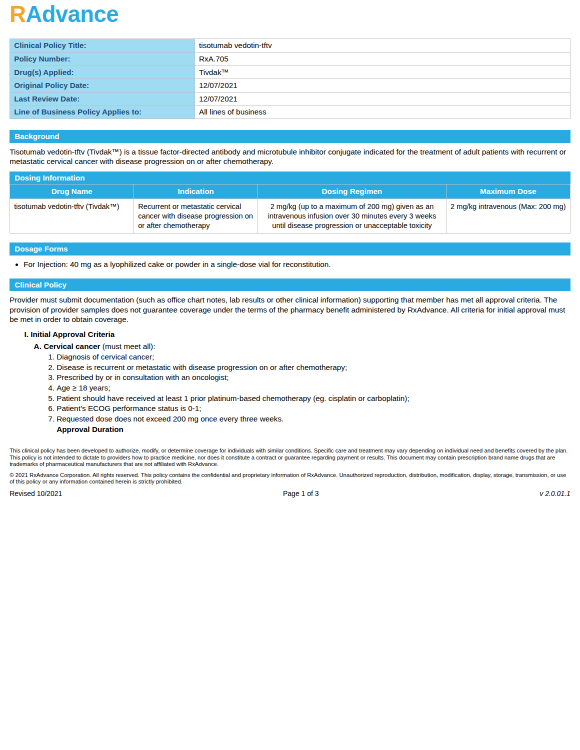RAdvance
| Clinical Policy Title: | tisotumab vedotin-tftv |
| Policy Number: | RxA.705 |
| Drug(s) Applied: | Tivdak™ |
| Original Policy Date: | 12/07/2021 |
| Last Review Date: | 12/07/2021 |
| Line of Business Policy Applies to: | All lines of business |
Background
Tisotumab vedotin-tftv (Tivdak™) is a tissue factor-directed antibody and microtubule inhibitor conjugate indicated for the treatment of adult patients with recurrent or metastatic cervical cancer with disease progression on or after chemotherapy.
Dosing Information
| Drug Name | Indication | Dosing Regimen | Maximum Dose |
| --- | --- | --- | --- |
| tisotumab vedotin-tftv (Tivdak™) | Recurrent or metastatic cervical cancer with disease progression on or after chemotherapy | 2 mg/kg (up to a maximum of 200 mg) given as an intravenous infusion over 30 minutes every 3 weeks until disease progression or unacceptable toxicity | 2 mg/kg intravenous (Max: 200 mg) |
Dosage Forms
For Injection: 40 mg as a lyophilized cake or powder in a single-dose vial for reconstitution.
Clinical Policy
Provider must submit documentation (such as office chart notes, lab results or other clinical information) supporting that member has met all approval criteria. The provision of provider samples does not guarantee coverage under the terms of the pharmacy benefit administered by RxAdvance. All criteria for initial approval must be met in order to obtain coverage.
Initial Approval Criteria
Cervical cancer (must meet all):
Diagnosis of cervical cancer;
Disease is recurrent or metastatic with disease progression on or after chemotherapy;
Prescribed by or in consultation with an oncologist;
Age ≥ 18 years;
Patient should have received at least 1 prior platinum-based chemotherapy (eg. cisplatin or carboplatin);
Patient’s ECOG performance status is 0-1;
Requested dose does not exceed 200 mg once every three weeks.
Approval Duration
This clinical policy has been developed to authorize, modify, or determine coverage for individuals with similar conditions. Specific care and treatment may vary depending on individual need and benefits covered by the plan. This policy is not intended to dictate to providers how to practice medicine, nor does it constitute a contract or guarantee regarding payment or results. This document may contain prescription brand name drugs that are trademarks of pharmaceutical manufacturers that are not affiliated with RxAdvance.
© 2021 RxAdvance Corporation. All rights reserved. This policy contains the confidential and proprietary information of RxAdvance. Unauthorized reproduction, distribution, modification, display, storage, transmission, or use of this policy or any information contained herein is strictly prohibited.
Revised 10/2021 Page 1 of 3 v 2.0.01.1